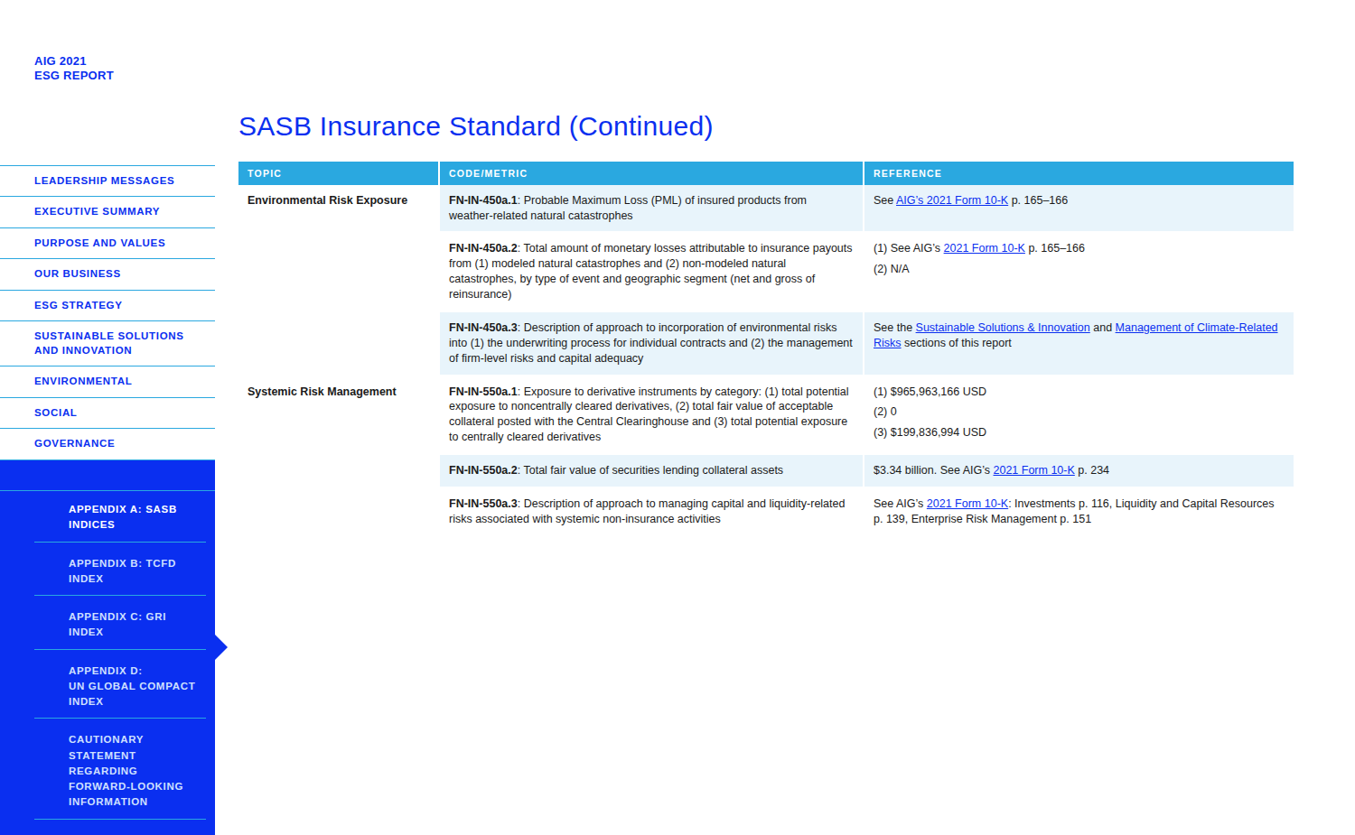AIG 2021
ESG REPORT
Leadership Messages Executive Summary Purpose and Values Our Business ESG Strategy Sustainable Solutions
and Innovation Environmental Social Governance
About This Report
Appendix A: SASB Indices
Appendix B: TCFD Index
Appendix C: GRI Index
Appendix D:
UN Global Compact Index
Cautionary Statement
Regarding Forward-Looking
Information
115
SASB Insurance Standard (Continued)
| Topic | Code/Metric | Reference |
| --- | --- | --- |
| Environmental Risk Exposure | FN-IN-450a.1 : Probable Maximum Loss (PML) of insured products from weather-related natural catastrophes | See AIG’s 2021 Form 10-K p. 165–166 |
| FN-IN-450a.2 : Total amount of monetary losses attributable to insurance payouts from (1) modeled natural catastrophes and (2) non-modeled natural catastrophes, by type of event and geographic segment (net and gross of reinsurance) | (1) See AIG’s 2021 Form 10-K p. 165–166 (2) N/A |
| FN-IN-450a.3 : Description of approach to incorporation of environmental risks into (1) the underwriting process for individual contracts and (2) the management of firm-level risks and capital adequacy | See the Sustainable Solutions & Innovation and Management of Climate-Related Risks sections of this report |
| Systemic Risk Management | FN-IN-550a.1 : Exposure to derivative instruments by category: (1) total potential exposure to noncentrally cleared derivatives, (2) total fair value of acceptable collateral posted with the Central Clearinghouse and (3) total potential exposure to centrally cleared derivatives | (1) $965,963,166 USD (2) 0 (3) $199,836,994 USD |
| FN-IN-550a.2 : Total fair value of securities lending collateral assets | $3.34 billion. See AIG’s 2021 Form 10-K p. 234 |
| FN-IN-550a.3 : Description of approach to managing capital and liquidity-related risks associated with systemic non-insurance activities | See AIG’s 2021 Form 10-K : Investments p. 116, Liquidity and Capital Resources p. 139, Enterprise Risk Management p. 151 |